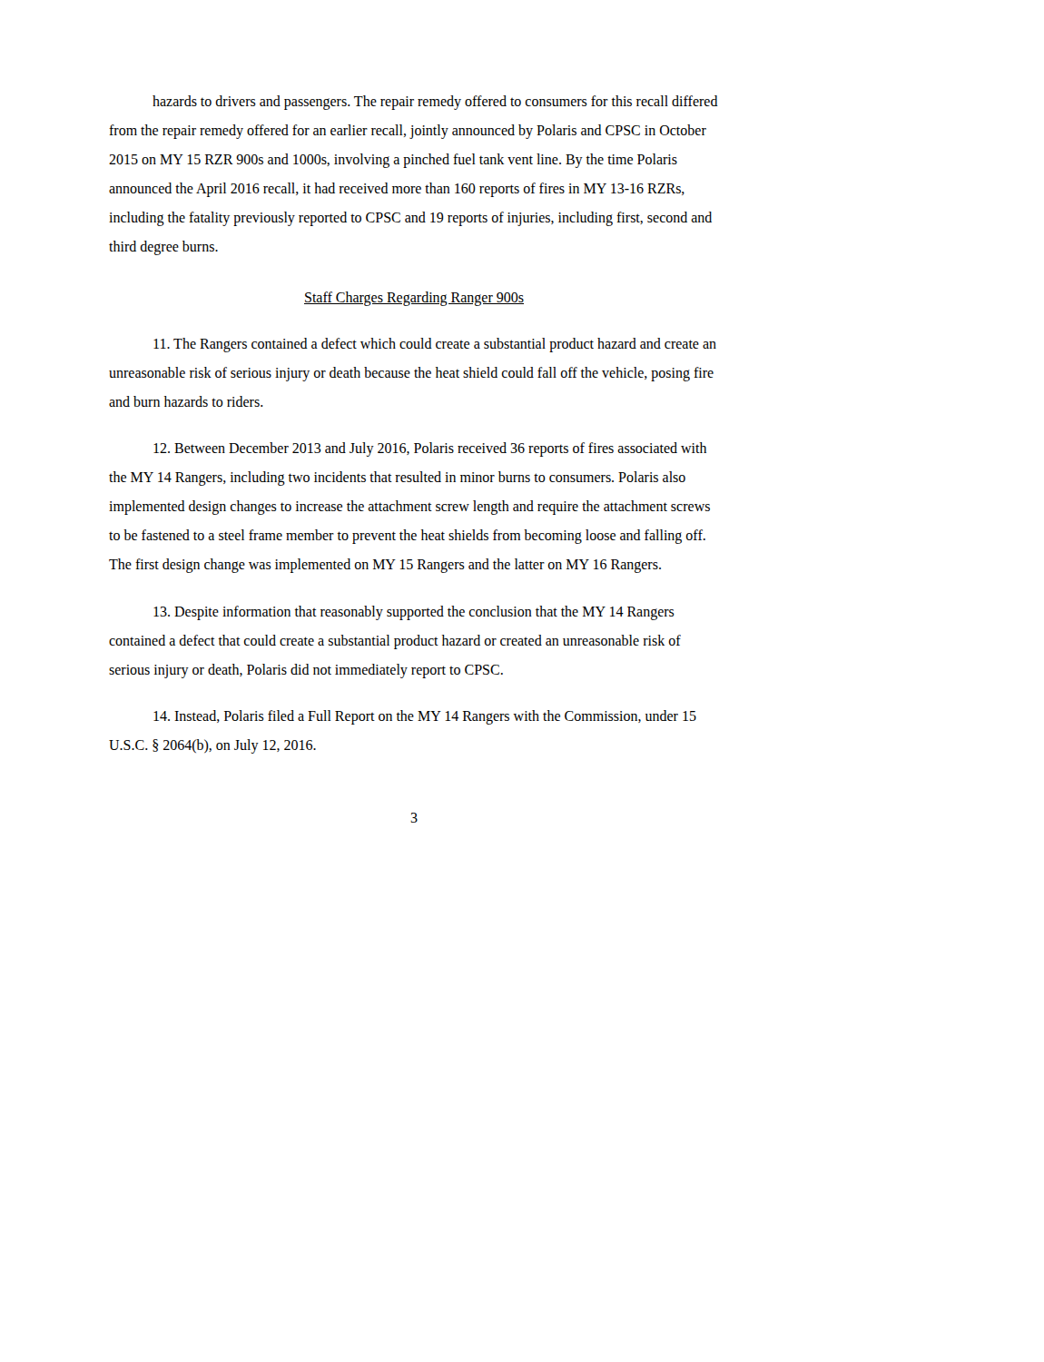hazards to drivers and passengers. The repair remedy offered to consumers for this recall differed from the repair remedy offered for an earlier recall, jointly announced by Polaris and CPSC in October 2015 on MY 15 RZR 900s and 1000s, involving a pinched fuel tank vent line. By the time Polaris announced the April 2016 recall, it had received more than 160 reports of fires in MY 13-16 RZRs, including the fatality previously reported to CPSC and 19 reports of injuries, including first, second and third degree burns.
Staff Charges Regarding Ranger 900s
11. The Rangers contained a defect which could create a substantial product hazard and create an unreasonable risk of serious injury or death because the heat shield could fall off the vehicle, posing fire and burn hazards to riders.
12. Between December 2013 and July 2016, Polaris received 36 reports of fires associated with the MY 14 Rangers, including two incidents that resulted in minor burns to consumers. Polaris also implemented design changes to increase the attachment screw length and require the attachment screws to be fastened to a steel frame member to prevent the heat shields from becoming loose and falling off. The first design change was implemented on MY 15 Rangers and the latter on MY 16 Rangers.
13. Despite information that reasonably supported the conclusion that the MY 14 Rangers contained a defect that could create a substantial product hazard or created an unreasonable risk of serious injury or death, Polaris did not immediately report to CPSC.
14. Instead, Polaris filed a Full Report on the MY 14 Rangers with the Commission, under 15 U.S.C. § 2064(b), on July 12, 2016.
3